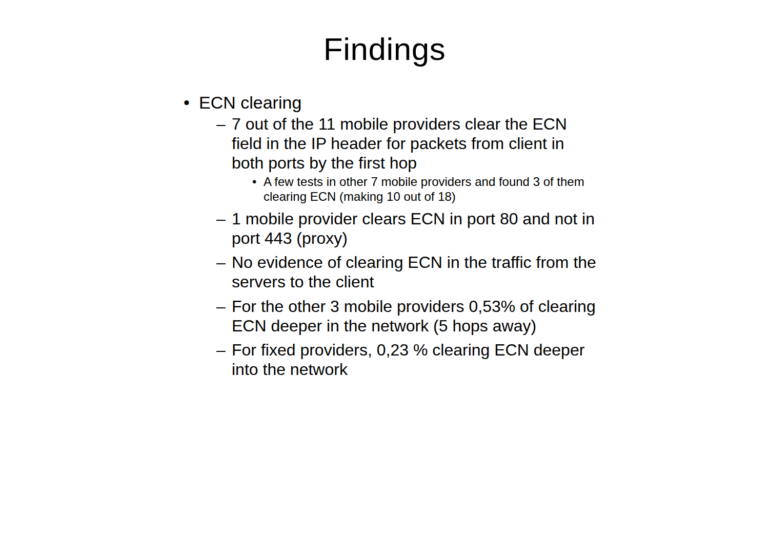Findings
ECN clearing
7 out of the 11 mobile providers clear the ECN field in the IP header for packets from client in both ports by the first hop
A few tests in other 7 mobile providers and found 3 of them clearing ECN (making 10 out of 18)
1 mobile provider clears ECN in port 80 and not in port 443 (proxy)
No evidence of clearing ECN in the traffic from the servers to the client
For the other 3 mobile providers 0,53% of clearing ECN deeper in the network (5 hops away)
For fixed providers, 0,23 % clearing ECN deeper into the network